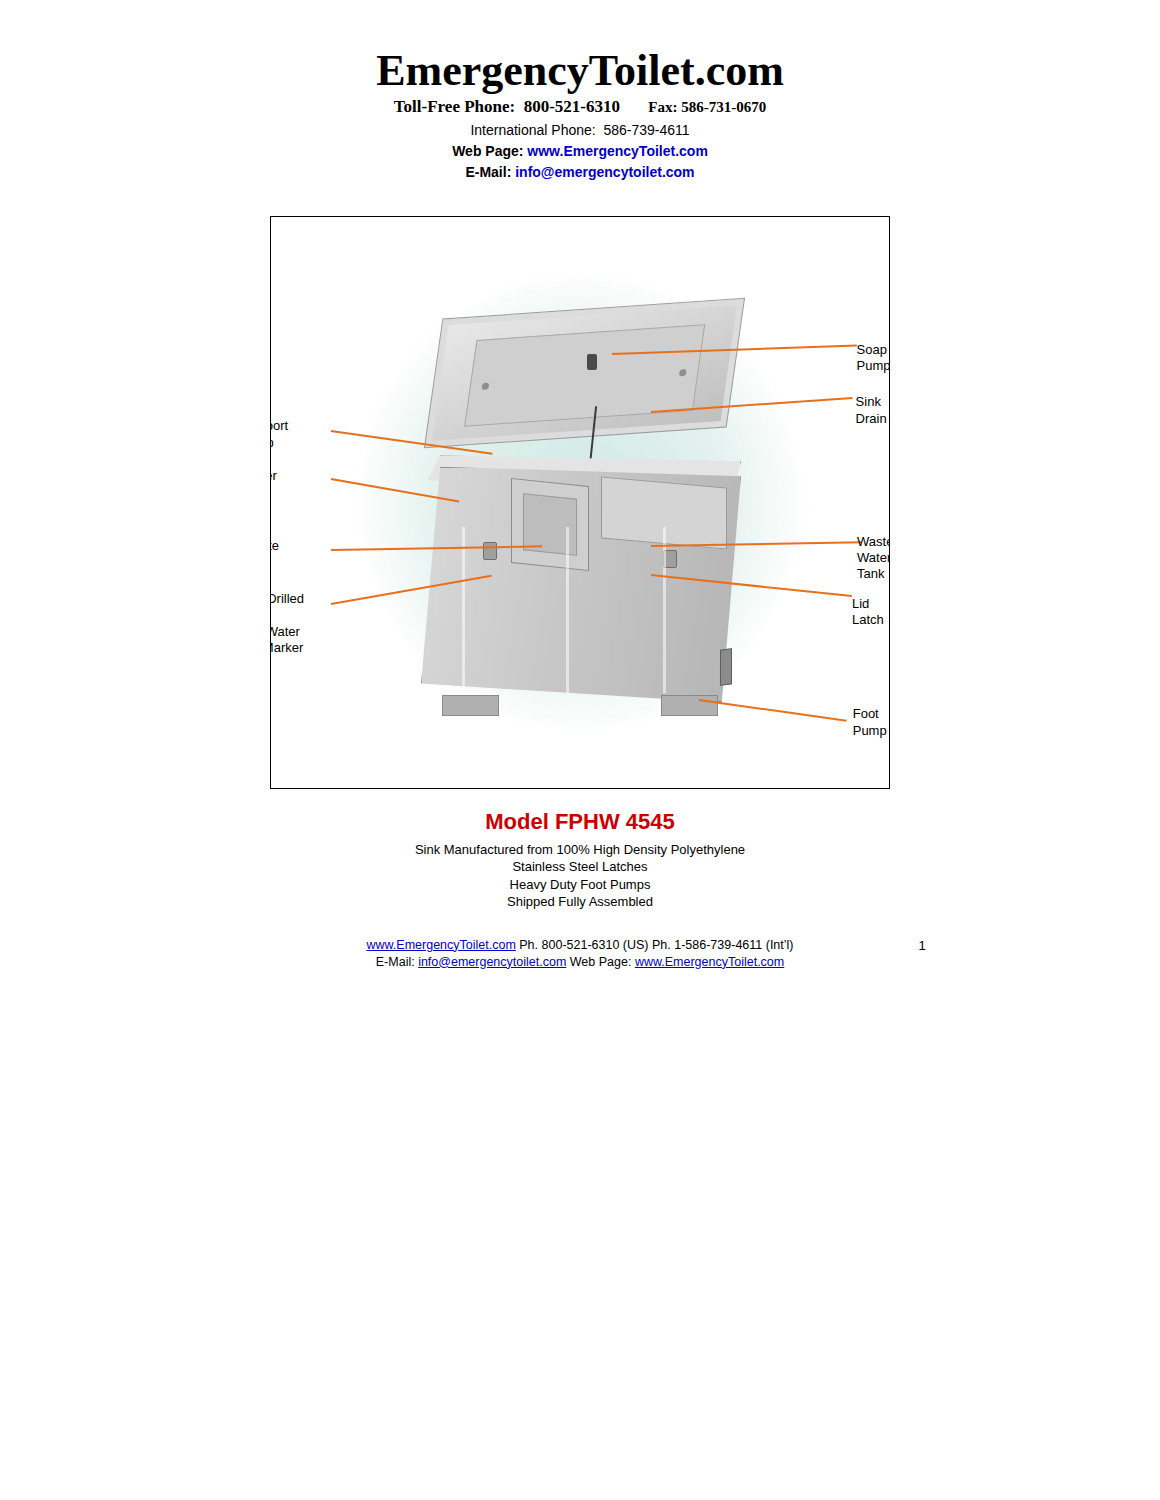EmergencyToilet.com
Toll-Free Phone: 800-521-6310 Fax: 586-731-0670
International Phone: 586-739-4611
Web Page: www.EmergencyToilet.com
E-Mail: info@emergencytoilet.com
Soap Pump
Sink Drain
Waste Water Tank
Lid Latch
Foot Pump
Support Strap
Water Fill
Waste Bin
Pre-Drilled Hole For Water Fill Marker
Model FPHW 4545
Sink Manufactured from 100% High Density Polyethylene
Stainless Steel Latches
Heavy Duty Foot Pumps
Shipped Fully Assembled
1 www.EmergencyToilet.com Ph. 800-521-6310 (US) Ph. 1-586-739-4611 (Int’l) E-Mail: info@emergencytoilet.com Web Page: www.EmergencyToilet.com